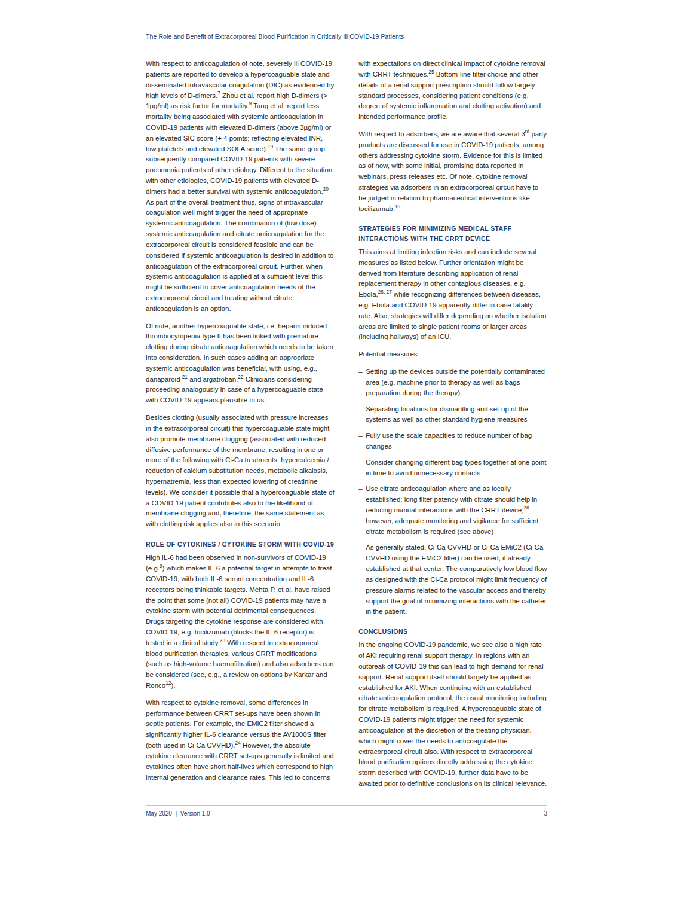The Role and Benefit of Extracorporeal Blood Purification in Critically Ill COVID-19 Patients
With respect to anticoagulation of note, severely ill COVID-19 patients are reported to develop a hypercoaguable state and disseminated intravascular coagulation (DIC) as evidenced by high levels of D-dimers.7 Zhou et al. report high D-dimers (> 1µg/ml) as risk factor for mortality.9 Tang et al. report less mortality being associated with systemic anticoagulation in COVID-19 patients with elevated D-dimers (above 3µg/ml) or an elevated SIC score (+ 4 points; reflecting elevated INR, low platelets and elevated SOFA score).19 The same group subsequently compared COVID-19 patients with severe pneumonia patients of other etiology. Different to the situation with other etiologies, COVID-19 patients with elevated D-dimers had a better survival with systemic anticoagulation.20 As part of the overall treatment thus, signs of intravascular coagulation well might trigger the need of appropriate systemic anticoagulation. The combination of (low dose) systemic anticoagulation and citrate anticoagulation for the extracorporeal circuit is considered feasible and can be considered if systemic anticoagulation is desired in addition to anticoagulation of the extracorporeal circuit. Further, when systemic anticoagulation is applied at a sufficient level this might be sufficient to cover anticoagulation needs of the extracorporeal circuit and treating without citrate anticoagulation is an option.
Of note, another hypercoaguable state, i.e. heparin induced thrombocytopenia type II has been linked with premature clotting during citrate anticoagulation which needs to be taken into consideration. In such cases adding an appropriate systemic anticoagulation was beneficial, with using, e.g., danaparoid 21 and argatroban.22 Clinicians considering proceeding analogously in case of a hypercoaguable state with COVID-19 appears plausible to us.
Besides clotting (usually associated with pressure increases in the extracorporeal circuit) this hypercoaguable state might also promote membrane clogging (associated with reduced diffusive performance of the membrane, resulting in one or more of the following with Ci-Ca treatments: hypercalcemia / reduction of calcium substitution needs, metabolic alkalosis, hypernatremia, less than expected lowering of creatinine levels). We consider it possible that a hypercoaguable state of a COVID-19 patient contributes also to the likelihood of membrane clogging and, therefore, the same statement as with clotting risk applies also in this scenario.
Role of cytokines / cytokine storm with COVID-19
High IL-6 had been observed in non-survivors of COVID-19 (e.g.9) which makes IL-6 a potential target in attempts to treat COVID-19, with both IL-6 serum concentration and IL-6 receptors being thinkable targets. Mehta P. et al. have raised the point that some (not all) COVID-19 patients may have a cytokine storm with potential detrimental consequences. Drugs targeting the cytokine response are considered with COVID-19, e.g. tocilizumab (blocks the IL-6 receptor) is tested in a clinical study.23 With respect to extracorporeal blood purification therapies, various CRRT modifications (such as high-volume haemofiltration) and also adsorbers can be considered (see, e.g., a review on options by Karkar and Ronco12).
With respect to cytokine removal, some differences in performance between CRRT set-ups have been shown in septic patients. For example, the EMiC2 filter showed a significantly higher IL-6 clearance versus the AV1000S filter (both used in Ci-Ca CVVHD).24 However, the absolute cytokine clearance with CRRT set-ups generally is limited and cytokines often have short half-lives which correspond to high internal generation and clearance rates. This led to concerns with expectations on direct clinical impact of cytokine removal with CRRT techniques.25 Bottom-line filter choice and other details of a renal support prescription should follow largely standard processes, considering patient conditions (e.g. degree of systemic inflammation and clotting activation) and intended performance profile.
With respect to adsorbers, we are aware that several 3rd party products are discussed for use in COVID-19 patients, among others addressing cytokine storm. Evidence for this is limited as of now, with some initial, promising data reported in webinars, press releases etc. Of note, cytokine removal strategies via adsorbers in an extracorporeal circuit have to be judged in relation to pharmaceutical interventions like tocilizumab.18
Strategies for minimizing medical staff interactions with the CRRT device
This aims at limiting infection risks and can include several measures as listed below. Further orientation might be derived from literature describing application of renal replacement therapy in other contagious diseases, e.g. Ebola,26, 27 while recognizing differences between diseases, e.g. Ebola and COVID-19 apparently differ in case fatality rate. Also, strategies will differ depending on whether isolation areas are limited to single patient rooms or larger areas (including hallways) of an ICU.
Potential measures:
Setting up the devices outside the potentially contaminated area (e.g. machine prior to therapy as well as bags preparation during the therapy)
Separating locations for dismantling and set-up of the systems as well as other standard hygiene measures
Fully use the scale capacities to reduce number of bag changes
Consider changing different bag types together at one point in time to avoid unnecessary contacts
Use citrate anticoagulation where and as locally established; long filter patency with citrate should help in reducing manual interactions with the CRRT device;26 however, adequate monitoring and vigilance for sufficient citrate metabolism is required (see above)
As generally stated, Ci-Ca CVVHD or Ci-Ca EMiC2 (Ci-Ca CVVHD using the EMiC2 filter) can be used, if already established at that center. The comparatively low blood flow as designed with the Ci-Ca protocol might limit frequency of pressure alarms related to the vascular access and thereby support the goal of minimizing interactions with the catheter in the patient.
Conclusions
In the ongoing COVID-19 pandemic, we see also a high rate of AKI requiring renal support therapy. In regions with an outbreak of COVID-19 this can lead to high demand for renal support. Renal support itself should largely be applied as established for AKI. When continuing with an established citrate anticoagulation protocol, the usual monitoring including for citrate metabolism is required. A hypercoaguable state of COVID-19 patients might trigger the need for systemic anticoagulation at the discretion of the treating physician, which might cover the needs to anticoagulate the extracorporeal circuit also. With respect to extracorporeal blood purification options directly addressing the cytokine storm described with COVID-19, further data have to be awaited prior to definitive conclusions on its clinical relevance.
May 2020 | Version 1.0
3